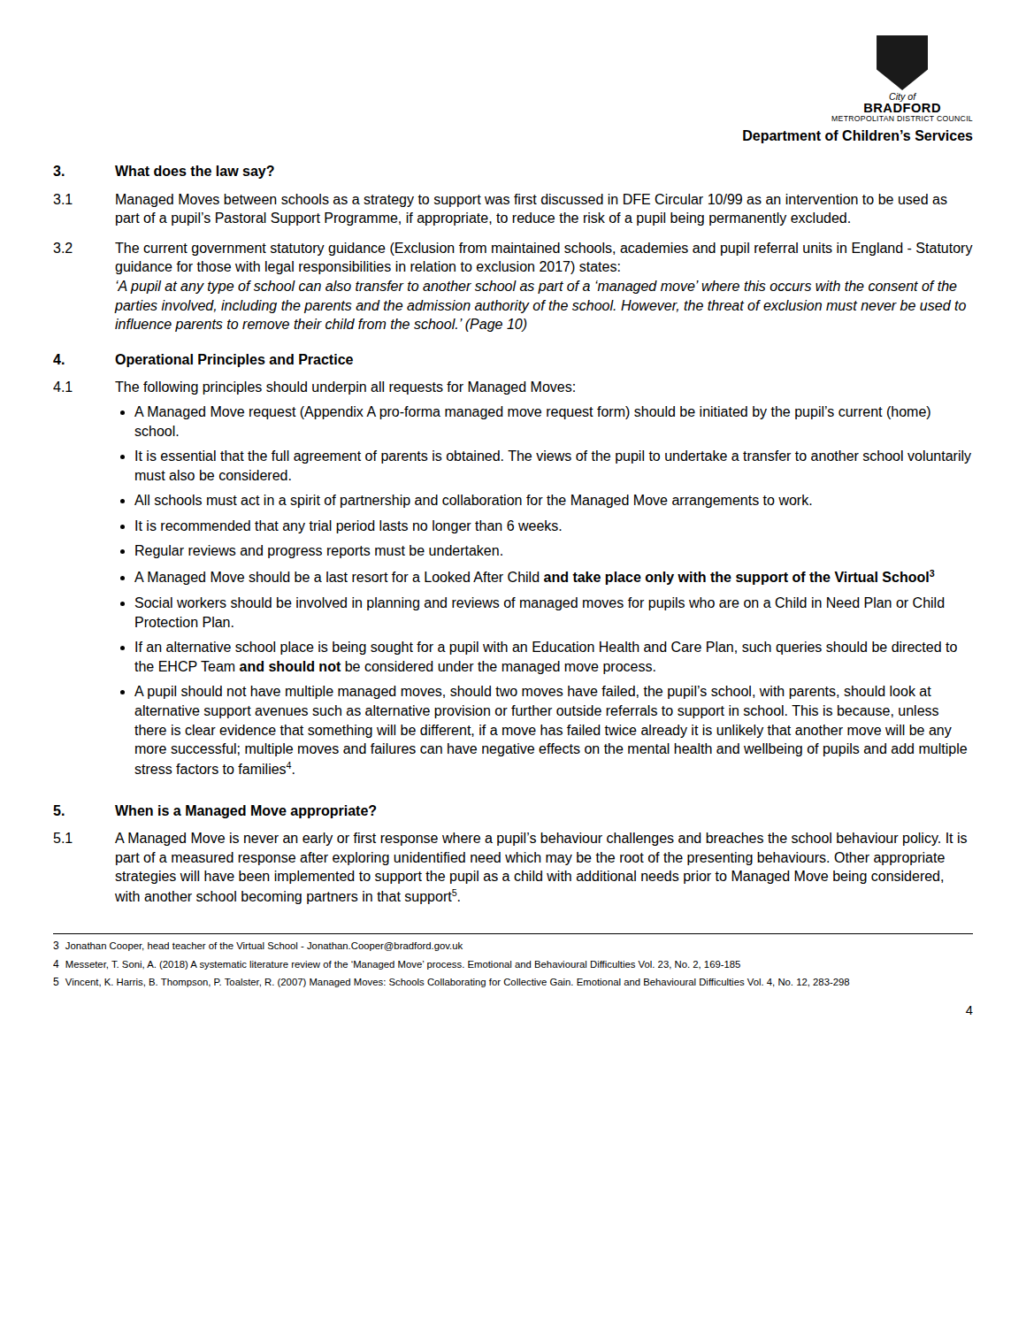City of
BRADFORD
METROPOLITAN DISTRICT COUNCIL
Department of Children’s Services
3. What does the law say?
3.1 Managed Moves between schools as a strategy to support was first discussed in DFE Circular 10/99 as an intervention to be used as part of a pupil’s Pastoral Support Programme, if appropriate, to reduce the risk of a pupil being permanently excluded.
3.2 The current government statutory guidance (Exclusion from maintained schools, academies and pupil referral units in England - Statutory guidance for those with legal responsibilities in relation to exclusion 2017) states:
‘A pupil at any type of school can also transfer to another school as part of a ‘managed move’ where this occurs with the consent of the parties involved, including the parents and the admission authority of the school. However, the threat of exclusion must never be used to influence parents to remove their child from the school.’ (Page 10)
4. Operational Principles and Practice
4.1 The following principles should underpin all requests for Managed Moves:
A Managed Move request (Appendix A pro-forma managed move request form) should be initiated by the pupil’s current (home) school.
It is essential that the full agreement of parents is obtained. The views of the pupil to undertake a transfer to another school voluntarily must also be considered.
All schools must act in a spirit of partnership and collaboration for the Managed Move arrangements to work.
It is recommended that any trial period lasts no longer than 6 weeks.
Regular reviews and progress reports must be undertaken.
A Managed Move should be a last resort for a Looked After Child and take place only with the support of the Virtual School3
Social workers should be involved in planning and reviews of managed moves for pupils who are on a Child in Need Plan or Child Protection Plan.
If an alternative school place is being sought for a pupil with an Education Health and Care Plan, such queries should be directed to the EHCP Team and should not be considered under the managed move process.
A pupil should not have multiple managed moves, should two moves have failed, the pupil’s school, with parents, should look at alternative support avenues such as alternative provision or further outside referrals to support in school. This is because, unless there is clear evidence that something will be different, if a move has failed twice already it is unlikely that another move will be any more successful; multiple moves and failures can have negative effects on the mental health and wellbeing of pupils and add multiple stress factors to families4.
5. When is a Managed Move appropriate?
5.1 A Managed Move is never an early or first response where a pupil’s behaviour challenges and breaches the school behaviour policy. It is part of a measured response after exploring unidentified need which may be the root of the presenting behaviours. Other appropriate strategies will have been implemented to support the pupil as a child with additional needs prior to Managed Move being considered, with another school becoming partners in that support5.
3 Jonathan Cooper, head teacher of the Virtual School - Jonathan.Cooper@bradford.gov.uk
4 Messeter, T. Soni, A. (2018) A systematic literature review of the ‘Managed Move’ process. Emotional and Behavioural Difficulties Vol. 23, No. 2, 169-185
5 Vincent, K. Harris, B. Thompson, P. Toalster, R. (2007) Managed Moves: Schools Collaborating for Collective Gain. Emotional and Behavioural Difficulties Vol. 4, No. 12, 283-298
4